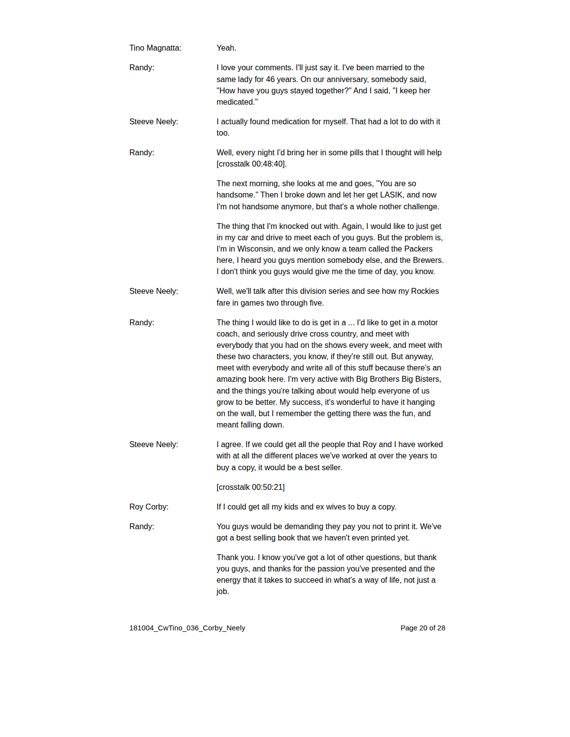| Tino Magnatta: | Yeah. |
| Randy: | I love your comments. I'll just say it. I've been married to the same lady for 46 years. On our anniversary, somebody said, "How have you guys stayed together?" And I said, "I keep her medicated." |
| Steeve Neely: | I actually found medication for myself. That had a lot to do with it too. |
| Randy: | Well, every night I'd bring her in some pills that I thought will help [crosstalk 00:48:40]. The next morning, she looks at me and goes, "You are so handsome." Then I broke down and let her get LASIK, and now I'm not handsome anymore, but that's a whole nother challenge. The thing that I'm knocked out with. Again, I would like to just get in my car and drive to meet each of you guys. But the problem is, I'm in Wisconsin, and we only know a team called the Packers here, I heard you guys mention somebody else, and the Brewers. I don't think you guys would give me the time of day, you know. |
| Steeve Neely: | Well, we'll talk after this division series and see how my Rockies fare in games two through five. |
| Randy: | The thing I would like to do is get in a ... I'd like to get in a motor coach, and seriously drive cross country, and meet with everybody that you had on the shows every week, and meet with these two characters, you know, if they're still out. But anyway, meet with everybody and write all of this stuff because there's an amazing book here. I'm very active with Big Brothers Big Bisters, and the things you're talking about would help everyone of us grow to be better. My success, it's wonderful to have it hanging on the wall, but I remember the getting there was the fun, and meant falling down. |
| Steeve Neely: | I agree. If we could get all the people that Roy and I have worked with at all the different places we've worked at over the years to buy a copy, it would be a best seller. [crosstalk 00:50:21] |
| Roy Corby: | If I could get all my kids and ex wives to buy a copy. |
| Randy: | You guys would be demanding they pay you not to print it. We've got a best selling book that we haven't even printed yet. Thank you. I know you've got a lot of other questions, but thank you guys, and thanks for the passion you've presented and the energy that it takes to succeed in what's a way of life, not just a job. |
181004_CwTino_036_Corby_Neely Page 20 of 28